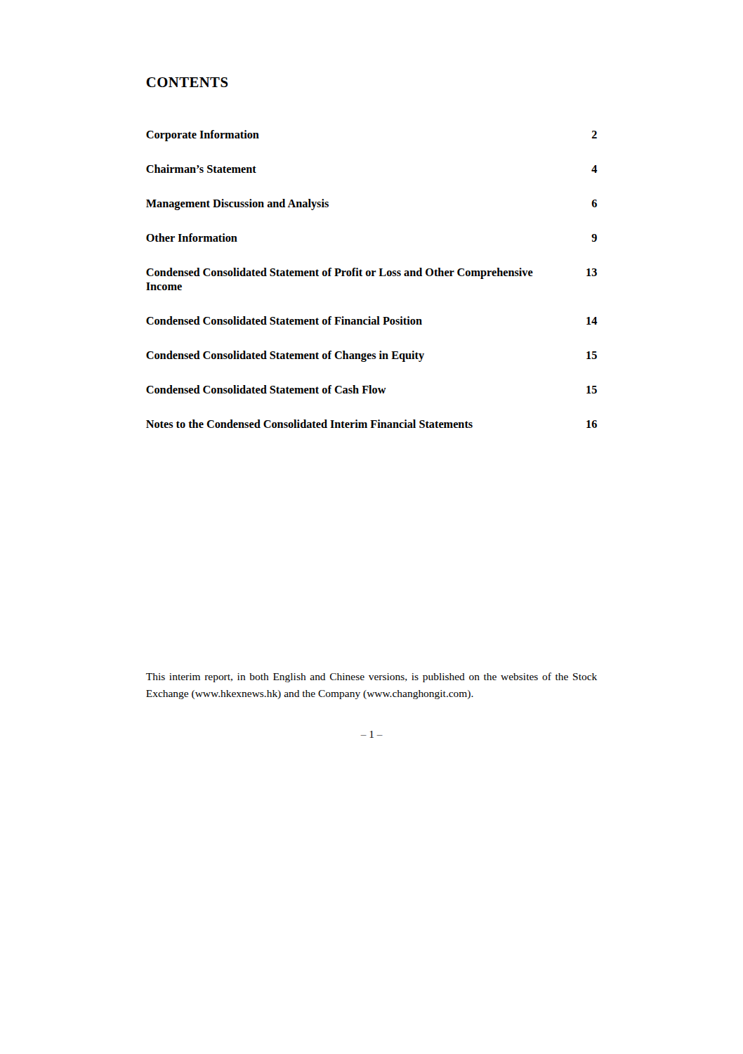CONTENTS
| Corporate Information | 2 |
| Chairman’s Statement | 4 |
| Management Discussion and Analysis | 6 |
| Other Information | 9 |
| Condensed Consolidated Statement of Profit or Loss and Other Comprehensive Income | 13 |
| Condensed Consolidated Statement of Financial Position | 14 |
| Condensed Consolidated Statement of Changes in Equity | 15 |
| Condensed Consolidated Statement of Cash Flow | 15 |
| Notes to the Condensed Consolidated Interim Financial Statements | 16 |
This interim report, in both English and Chinese versions, is published on the websites of the Stock Exchange (www.hkexnews.hk) and the Company (www.changhongit.com).
– 1 –